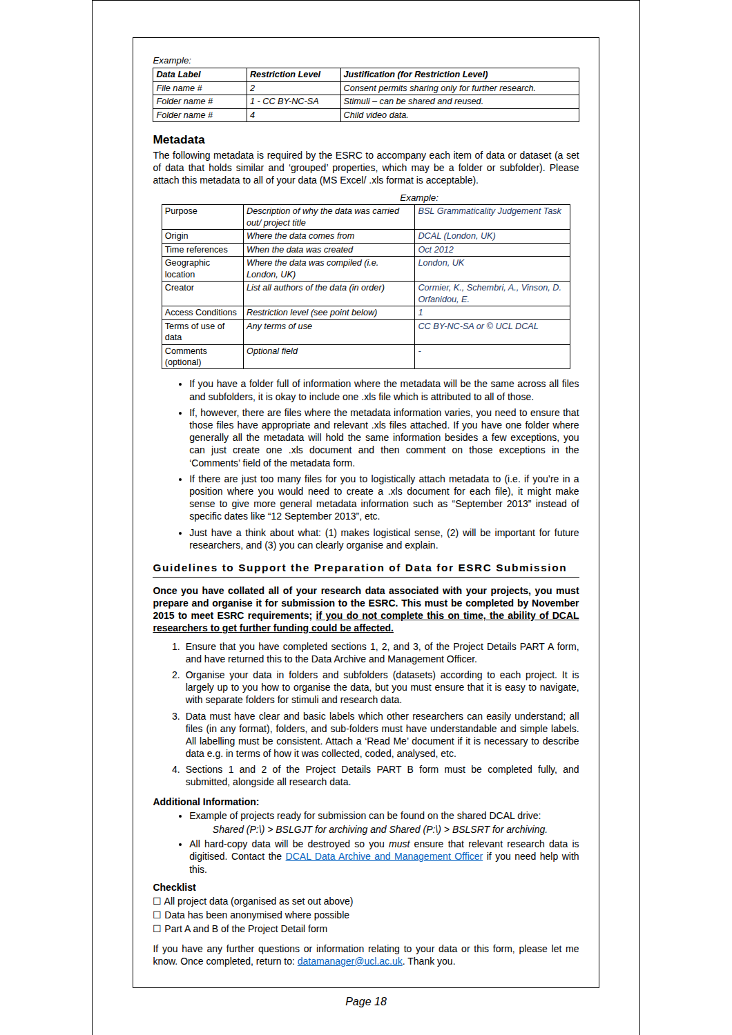Example:
| Data Label | Restriction Level | Justification (for Restriction Level) |
| --- | --- | --- |
| File name # | 2 | Consent permits sharing only for further research. |
| Folder name # | 1 - CC BY-NC-SA | Stimuli – can be shared and reused. |
| Folder name # | 4 | Child video data. |
Metadata
The following metadata is required by the ESRC to accompany each item of data or dataset (a set of data that holds similar and ‘grouped’ properties, which may be a folder or subfolder). Please attach this metadata to all of your data (MS Excel/ .xls format is acceptable).
Example:
| Purpose | Description of why the data was carried out/ project title | BSL Grammaticality Judgement Task |
| Origin | Where the data comes from | DCAL (London, UK) |
| Time references | When the data was created | Oct 2012 |
| Geographic location | Where the data was compiled (i.e. London, UK) | London, UK |
| Creator | List all authors of the data (in order) | Cormier, K., Schembri, A., Vinson, D. Orfanidou, E. |
| Access Conditions | Restriction level (see point below) | 1 |
| Terms of use of data | Any terms of use | CC BY-NC-SA or © UCL DCAL |
| Comments (optional) | Optional field | - |
If you have a folder full of information where the metadata will be the same across all files and subfolders, it is okay to include one .xls file which is attributed to all of those.
If, however, there are files where the metadata information varies, you need to ensure that those files have appropriate and relevant .xls files attached. If you have one folder where generally all the metadata will hold the same information besides a few exceptions, you can just create one .xls document and then comment on those exceptions in the ‘Comments’ field of the metadata form.
If there are just too many files for you to logistically attach metadata to (i.e. if you’re in a position where you would need to create a .xls document for each file), it might make sense to give more general metadata information such as “September 2013” instead of specific dates like “12 September 2013”, etc.
Just have a think about what: (1) makes logistical sense, (2) will be important for future researchers, and (3) you can clearly organise and explain.
Guidelines to Support the Preparation of Data for ESRC Submission
Once you have collated all of your research data associated with your projects, you must prepare and organise it for submission to the ESRC. This must be completed by November 2015 to meet ESRC requirements; if you do not complete this on time, the ability of DCAL researchers to get further funding could be affected.
Ensure that you have completed sections 1, 2, and 3, of the Project Details PART A form, and have returned this to the Data Archive and Management Officer.
Organise your data in folders and subfolders (datasets) according to each project. It is largely up to you how to organise the data, but you must ensure that it is easy to navigate, with separate folders for stimuli and research data.
Data must have clear and basic labels which other researchers can easily understand; all files (in any format), folders, and sub-folders must have understandable and simple labels. All labelling must be consistent. Attach a ‘Read Me’ document if it is necessary to describe data e.g. in terms of how it was collected, coded, analysed, etc.
Sections 1 and 2 of the Project Details PART B form must be completed fully, and submitted, alongside all research data.
Additional Information:
Example of projects ready for submission can be found on the shared DCAL drive: Shared (P:\) > BSLGJT for archiving and Shared (P:\) > BSLSRT for archiving.
All hard-copy data will be destroyed so you must ensure that relevant research data is digitised. Contact the DCAL Data Archive and Management Officer if you need help with this.
Checklist
☐ All project data (organised as set out above)
☐ Data has been anonymised where possible
☐ Part A and B of the Project Detail form
If you have any further questions or information relating to your data or this form, please let me know. Once completed, return to: datamanager@ucl.ac.uk. Thank you.
Page 18